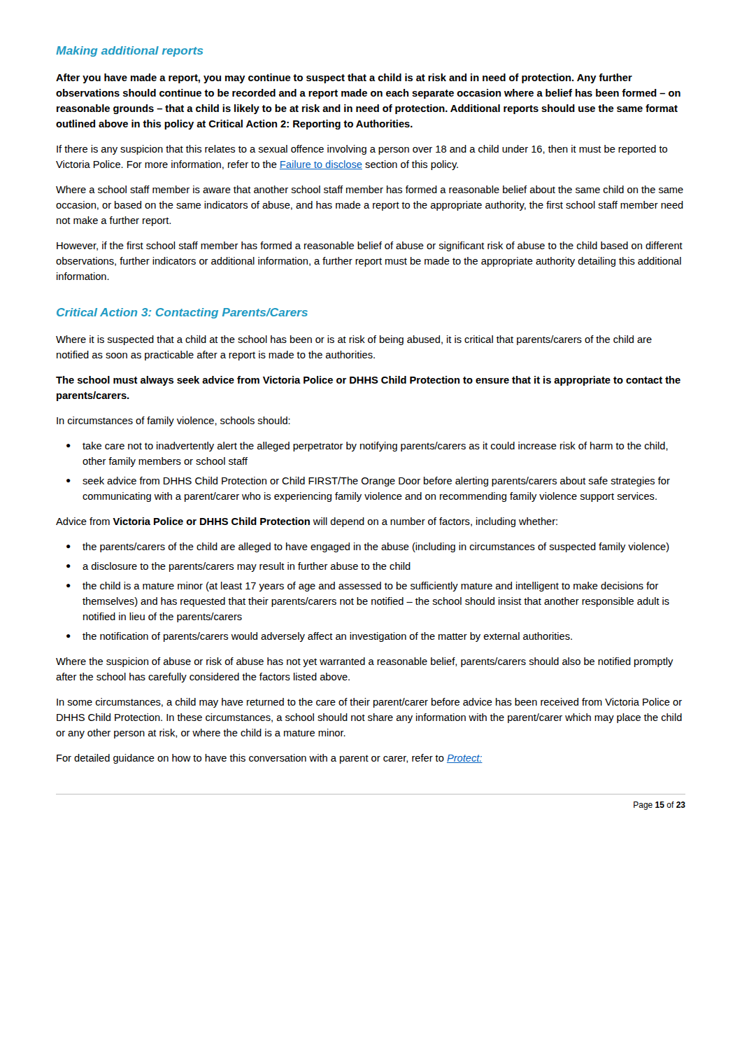Making additional reports
After you have made a report, you may continue to suspect that a child is at risk and in need of protection. Any further observations should continue to be recorded and a report made on each separate occasion where a belief has been formed – on reasonable grounds – that a child is likely to be at risk and in need of protection. Additional reports should use the same format outlined above in this policy at Critical Action 2: Reporting to Authorities.
If there is any suspicion that this relates to a sexual offence involving a person over 18 and a child under 16, then it must be reported to Victoria Police. For more information, refer to the Failure to disclose section of this policy.
Where a school staff member is aware that another school staff member has formed a reasonable belief about the same child on the same occasion, or based on the same indicators of abuse, and has made a report to the appropriate authority, the first school staff member need not make a further report.
However, if the first school staff member has formed a reasonable belief of abuse or significant risk of abuse to the child based on different observations, further indicators or additional information, a further report must be made to the appropriate authority detailing this additional information.
Critical Action 3: Contacting Parents/Carers
Where it is suspected that a child at the school has been or is at risk of being abused, it is critical that parents/carers of the child are notified as soon as practicable after a report is made to the authorities.
The school must always seek advice from Victoria Police or DHHS Child Protection to ensure that it is appropriate to contact the parents/carers.
In circumstances of family violence, schools should:
take care not to inadvertently alert the alleged perpetrator by notifying parents/carers as it could increase risk of harm to the child, other family members or school staff
seek advice from DHHS Child Protection or Child FIRST/The Orange Door before alerting parents/carers about safe strategies for communicating with a parent/carer who is experiencing family violence and on recommending family violence support services.
Advice from Victoria Police or DHHS Child Protection will depend on a number of factors, including whether:
the parents/carers of the child are alleged to have engaged in the abuse (including in circumstances of suspected family violence)
a disclosure to the parents/carers may result in further abuse to the child
the child is a mature minor (at least 17 years of age and assessed to be sufficiently mature and intelligent to make decisions for themselves) and has requested that their parents/carers not be notified – the school should insist that another responsible adult is notified in lieu of the parents/carers
the notification of parents/carers would adversely affect an investigation of the matter by external authorities.
Where the suspicion of abuse or risk of abuse has not yet warranted a reasonable belief, parents/carers should also be notified promptly after the school has carefully considered the factors listed above.
In some circumstances, a child may have returned to the care of their parent/carer before advice has been received from Victoria Police or DHHS Child Protection. In these circumstances, a school should not share any information with the parent/carer which may place the child or any other person at risk, or where the child is a mature minor.
For detailed guidance on how to have this conversation with a parent or carer, refer to Protect:
Page 15 of 23